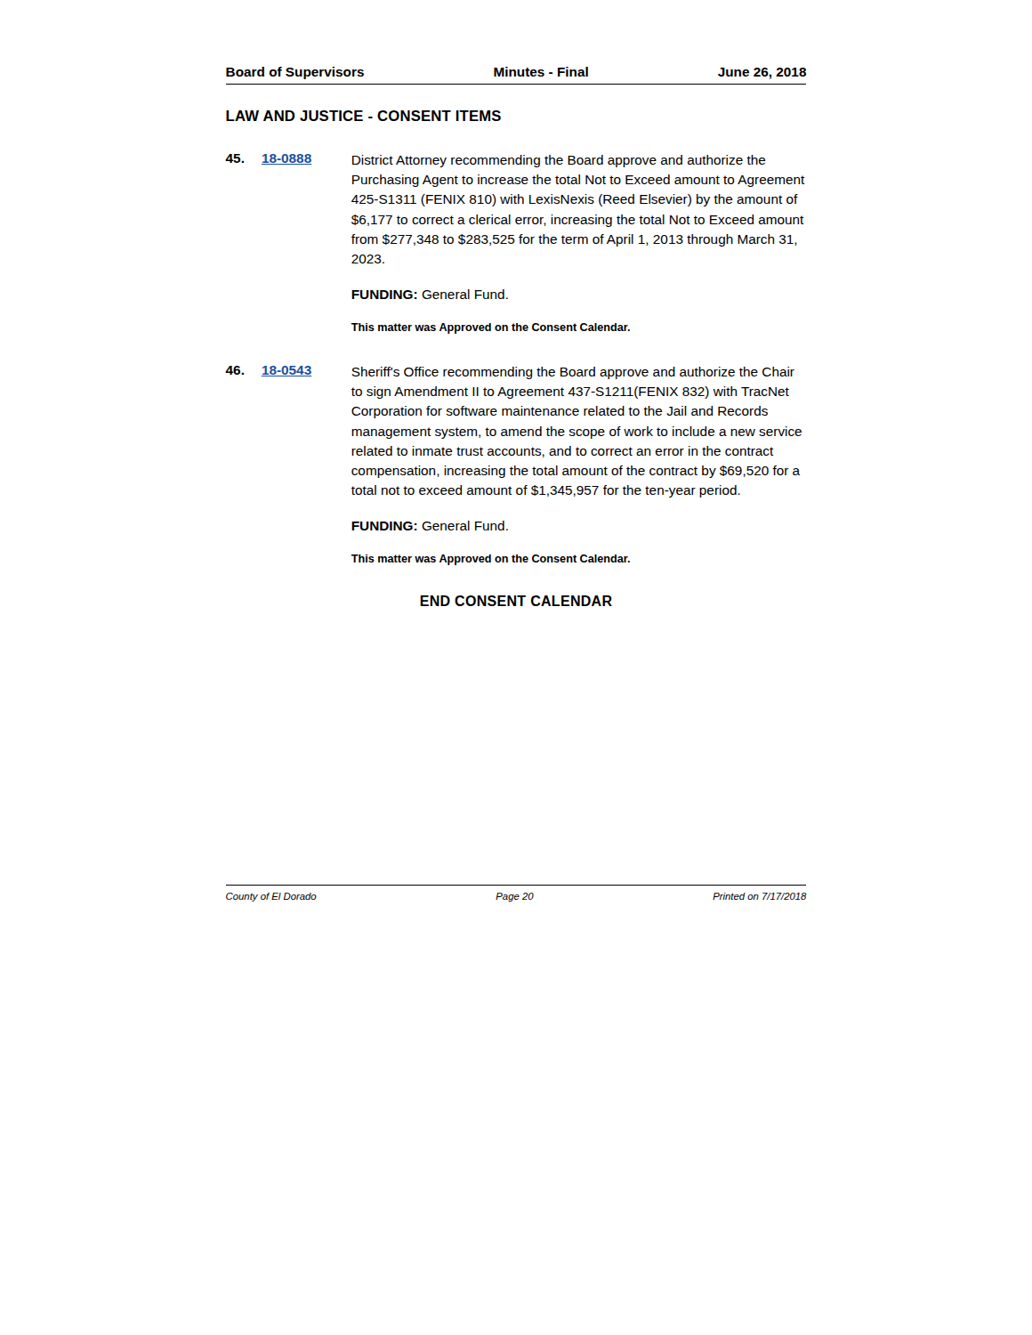Board of Supervisors
Minutes - Final
June 26, 2018
LAW AND JUSTICE - CONSENT ITEMS
45.
18-0888
District Attorney recommending the Board approve and authorize the Purchasing Agent to increase the total Not to Exceed amount to Agreement 425-S1311 (FENIX 810) with LexisNexis (Reed Elsevier) by the amount of $6,177 to correct a clerical error, increasing the total Not to Exceed amount from $277,348 to $283,525 for the term of April 1, 2013 through March 31, 2023.
FUNDING: General Fund.
This matter was Approved on the Consent Calendar.
46.
18-0543
Sheriff's Office recommending the Board approve and authorize the Chair to sign Amendment II to Agreement 437-S1211(FENIX 832) with TracNet Corporation for software maintenance related to the Jail and Records management system, to amend the scope of work to include a new service related to inmate trust accounts, and to correct an error in the contract compensation, increasing the total amount of the contract by $69,520 for a total not to exceed amount of $1,345,957 for the ten-year period.
FUNDING: General Fund.
This matter was Approved on the Consent Calendar.
END CONSENT CALENDAR
County of El Dorado
Page 20
Printed on 7/17/2018